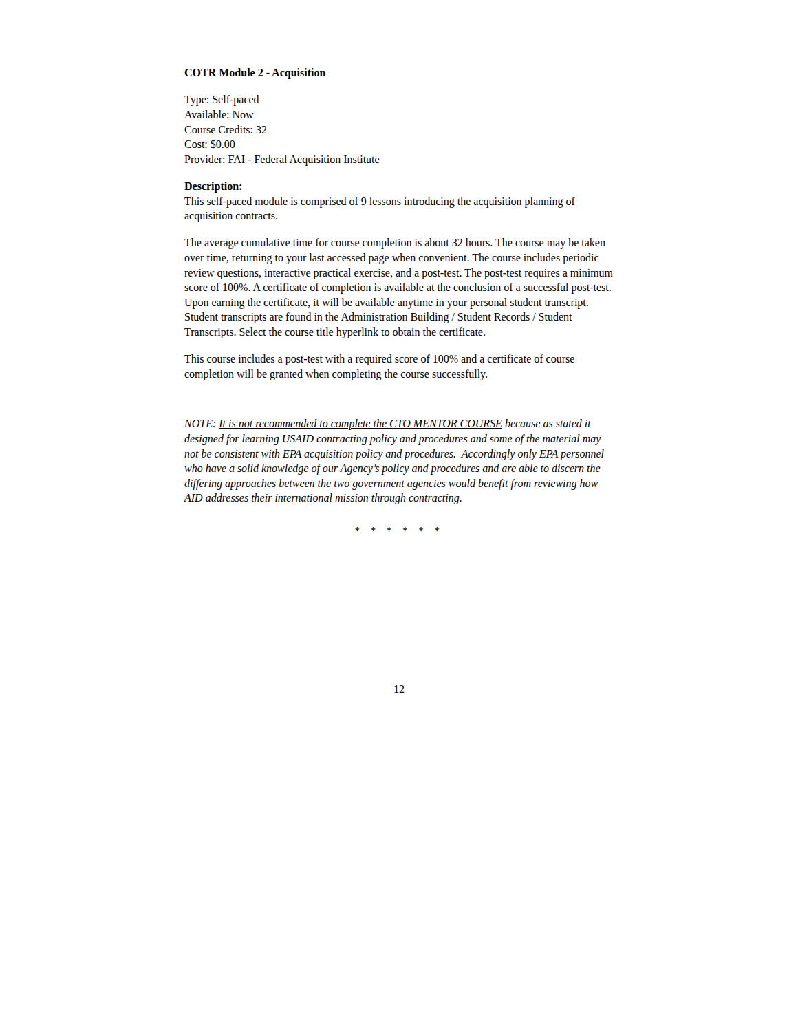COTR Module 2 - Acquisition
Type: Self-paced
Available: Now
Course Credits: 32
Cost: $0.00
Provider: FAI - Federal Acquisition Institute
Description:
This self-paced module is comprised of 9 lessons introducing the acquisition planning of acquisition contracts.
The average cumulative time for course completion is about 32 hours. The course may be taken over time, returning to your last accessed page when convenient. The course includes periodic review questions, interactive practical exercise, and a post-test. The post-test requires a minimum score of 100%. A certificate of completion is available at the conclusion of a successful post-test. Upon earning the certificate, it will be available anytime in your personal student transcript. Student transcripts are found in the Administration Building / Student Records / Student Transcripts. Select the course title hyperlink to obtain the certificate.
This course includes a post-test with a required score of 100% and a certificate of course completion will be granted when completing the course successfully.
NOTE: It is not recommended to complete the CTO MENTOR COURSE because as stated it designed for learning USAID contracting policy and procedures and some of the material may not be consistent with EPA acquisition policy and procedures. Accordingly only EPA personnel who have a solid knowledge of our Agency’s policy and procedures and are able to discern the differing approaches between the two government agencies would benefit from reviewing how AID addresses their international mission through contracting.
* * * * * *
12